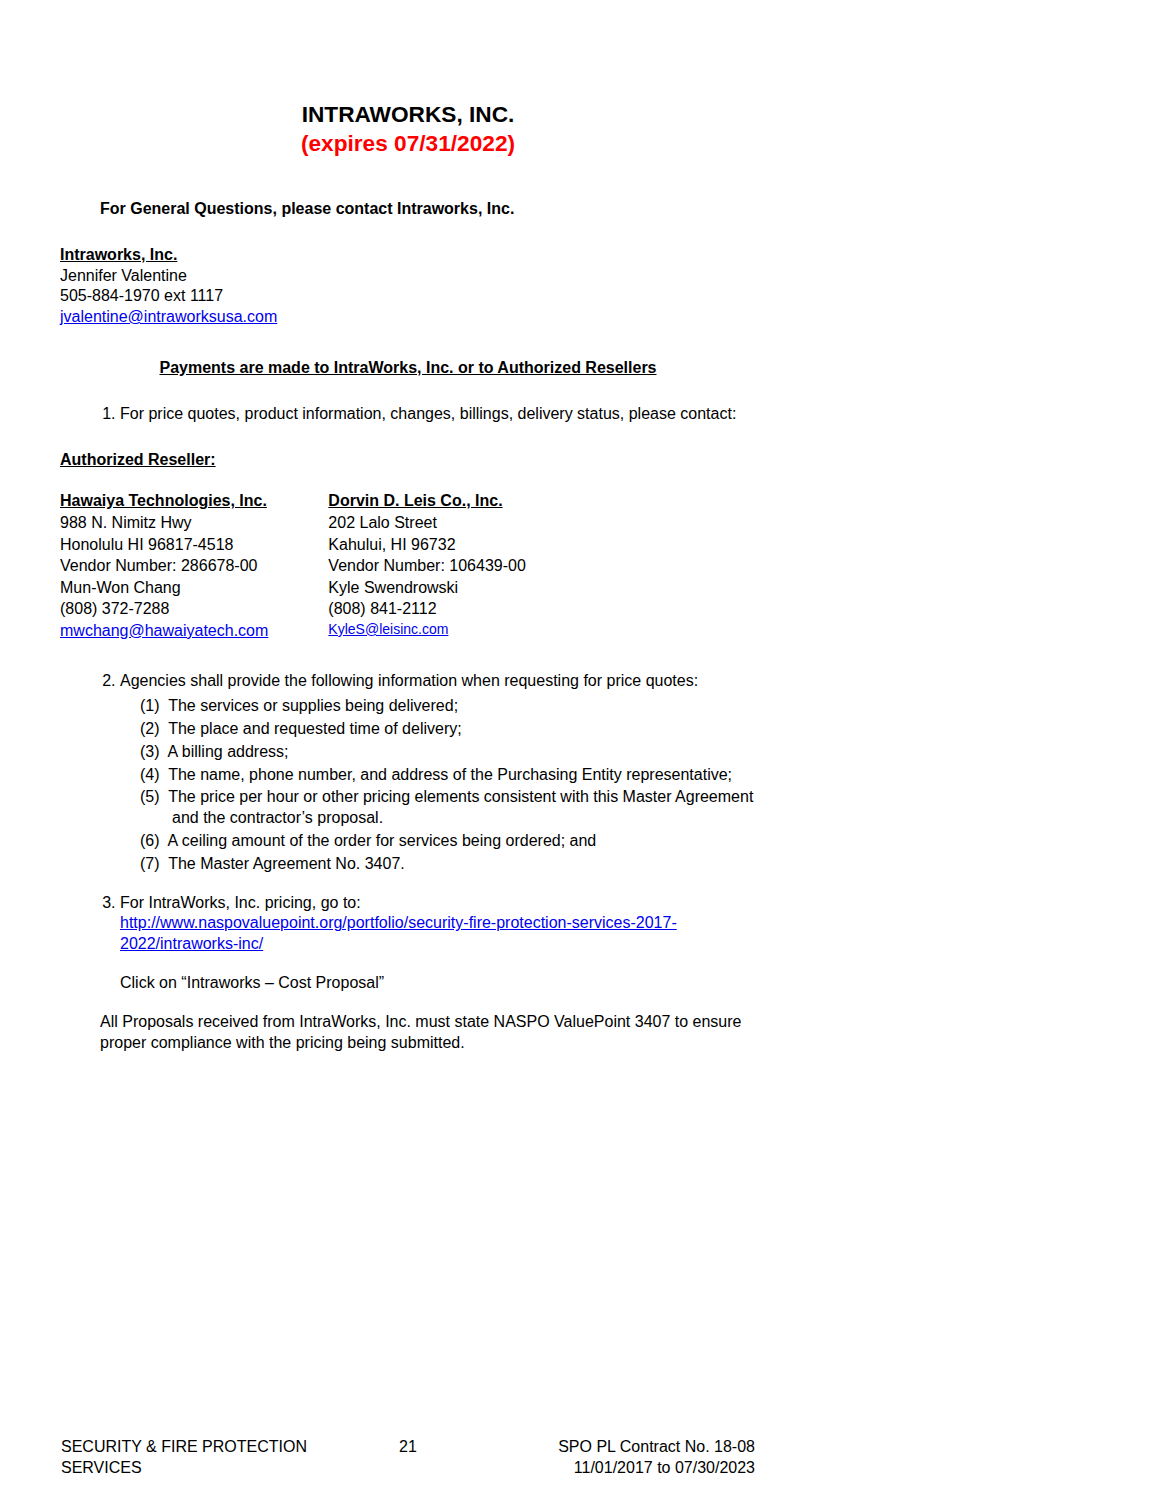INTRAWORKS, INC.
(expires 07/31/2022)
For General Questions, please contact Intraworks, Inc.
Intraworks, Inc.
Jennifer Valentine
505-884-1970 ext 1117
jvalentine@intraworksusa.com
Payments are made to IntraWorks, Inc. or to Authorized Resellers
For price quotes, product information, changes, billings, delivery status, please contact:
Authorized Reseller:
| Hawaiya Technologies, Inc. | Dorvin D. Leis Co., Inc. |
| 988 N. Nimitz Hwy | 202 Lalo Street |
| Honolulu HI 96817-4518 | Kahului, HI 96732 |
| Vendor Number: 286678-00 | Vendor Number: 106439-00 |
| Mun-Won Chang | Kyle Swendrowski |
| (808) 372-7288 | (808) 841-2112 |
| mwchang@hawaiyatech.com | KyleS@leisinc.com |
Agencies shall provide the following information when requesting for price quotes:
(1) The services or supplies being delivered;
(2) The place and requested time of delivery;
(3) A billing address;
(4) The name, phone number, and address of the Purchasing Entity representative;
(5) The price per hour or other pricing elements consistent with this Master Agreement and the contractor’s proposal.
(6) A ceiling amount of the order for services being ordered; and
(7) The Master Agreement No. 3407.
For IntraWorks, Inc. pricing, go to:
http://www.naspovaluepoint.org/portfolio/security-fire-protection-services-2017-2022/intraworks-inc/
Click on “Intraworks – Cost Proposal”
All Proposals received from IntraWorks, Inc. must state NASPO ValuePoint 3407 to ensure proper compliance with the pricing being submitted.
| SECURITY & FIRE PROTECTION SERVICES | 21 | SPO PL Contract No. 18-08 11/01/2017 to 07/30/2023 |